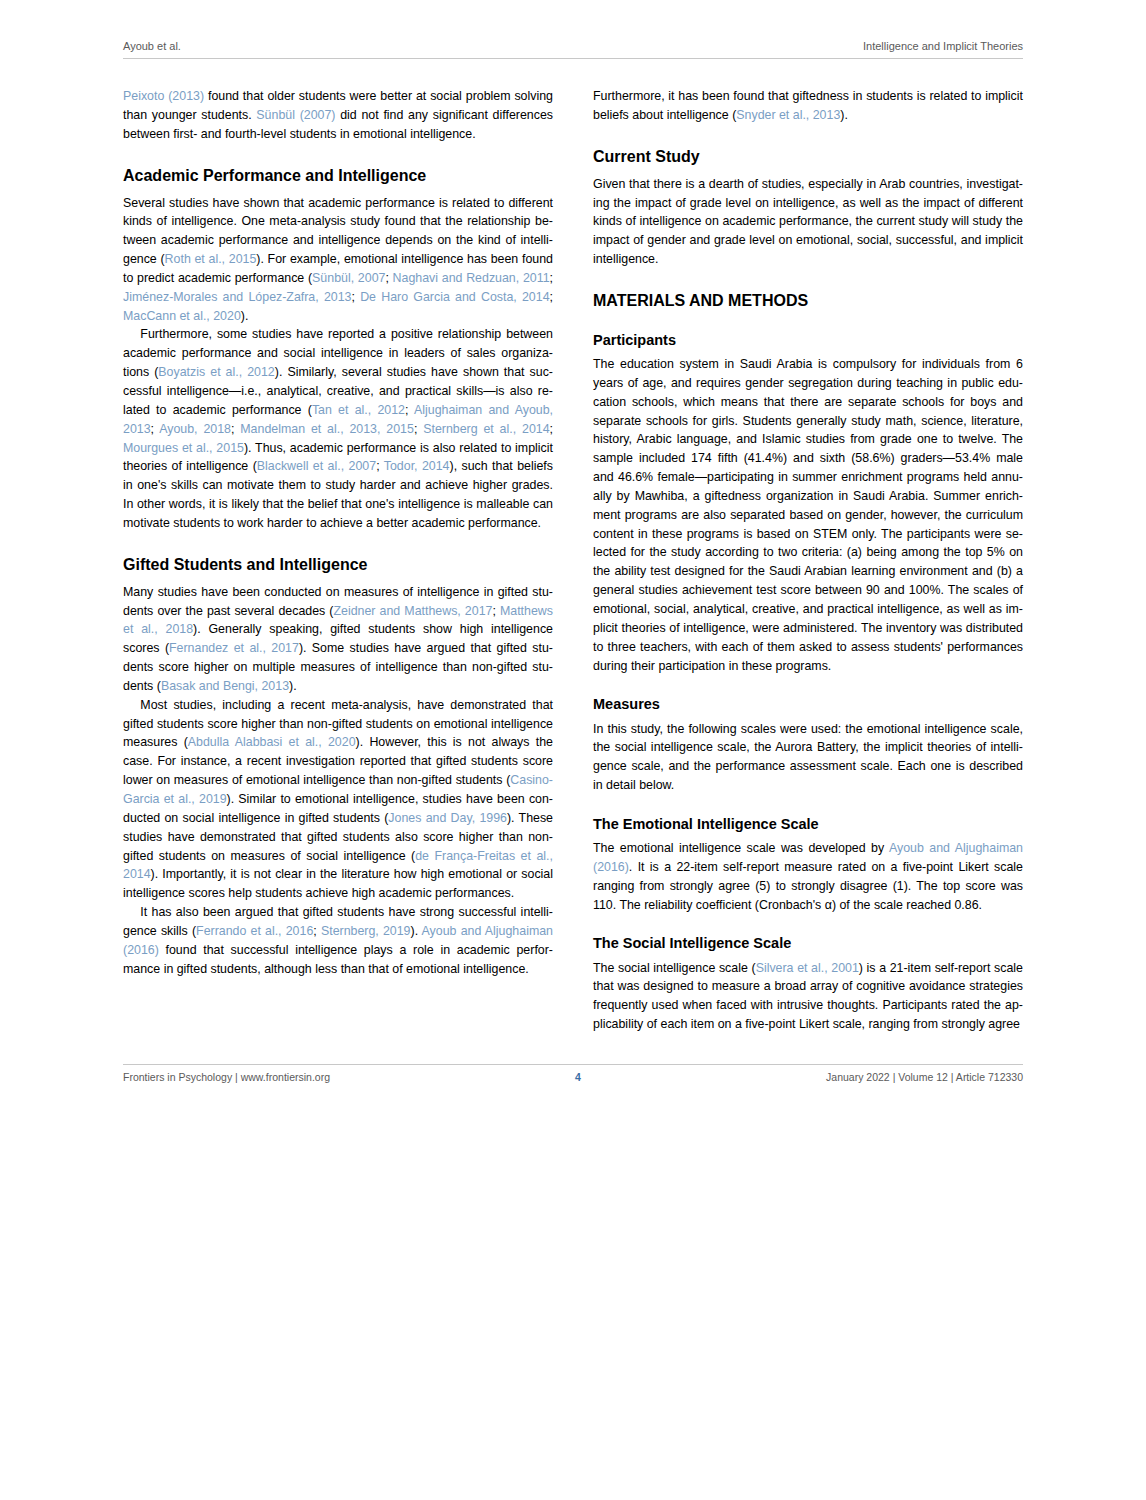Ayoub et al. Intelligence and Implicit Theories
Peixoto (2013) found that older students were better at social problem solving than younger students. Sünbül (2007) did not find any significant differences between first- and fourth-level students in emotional intelligence.
Academic Performance and Intelligence
Several studies have shown that academic performance is related to different kinds of intelligence. One meta-analysis study found that the relationship between academic performance and intelligence depends on the kind of intelligence (Roth et al., 2015). For example, emotional intelligence has been found to predict academic performance (Sünbül, 2007; Naghavi and Redzuan, 2011; Jiménez-Morales and López-Zafra, 2013; De Haro Garcia and Costa, 2014; MacCann et al., 2020).
Furthermore, some studies have reported a positive relationship between academic performance and social intelligence in leaders of sales organizations (Boyatzis et al., 2012). Similarly, several studies have shown that successful intelligence—i.e., analytical, creative, and practical skills—is also related to academic performance (Tan et al., 2012; Aljughaiman and Ayoub, 2013; Ayoub, 2018; Mandelman et al., 2013, 2015; Sternberg et al., 2014; Mourgues et al., 2015). Thus, academic performance is also related to implicit theories of intelligence (Blackwell et al., 2007; Todor, 2014), such that beliefs in one's skills can motivate them to study harder and achieve higher grades. In other words, it is likely that the belief that one's intelligence is malleable can motivate students to work harder to achieve a better academic performance.
Gifted Students and Intelligence
Many studies have been conducted on measures of intelligence in gifted students over the past several decades (Zeidner and Matthews, 2017; Matthews et al., 2018). Generally speaking, gifted students show high intelligence scores (Fernandez et al., 2017). Some studies have argued that gifted students score higher on multiple measures of intelligence than non-gifted students (Basak and Bengi, 2013).
Most studies, including a recent meta-analysis, have demonstrated that gifted students score higher than non-gifted students on emotional intelligence measures (Abdulla Alabbasi et al., 2020). However, this is not always the case. For instance, a recent investigation reported that gifted students score lower on measures of emotional intelligence than non-gifted students (Casino-Garcia et al., 2019). Similar to emotional intelligence, studies have been conducted on social intelligence in gifted students (Jones and Day, 1996). These studies have demonstrated that gifted students also score higher than non-gifted students on measures of social intelligence (de França-Freitas et al., 2014). Importantly, it is not clear in the literature how high emotional or social intelligence scores help students achieve high academic performances.
It has also been argued that gifted students have strong successful intelligence skills (Ferrando et al., 2016; Sternberg, 2019). Ayoub and Aljughaiman (2016) found that successful intelligence plays a role in academic performance in gifted students, although less than that of emotional intelligence.
Furthermore, it has been found that giftedness in students is related to implicit beliefs about intelligence (Snyder et al., 2013).
Current Study
Given that there is a dearth of studies, especially in Arab countries, investigating the impact of grade level on intelligence, as well as the impact of different kinds of intelligence on academic performance, the current study will study the impact of gender and grade level on emotional, social, successful, and implicit intelligence.
MATERIALS AND METHODS
Participants
The education system in Saudi Arabia is compulsory for individuals from 6 years of age, and requires gender segregation during teaching in public education schools, which means that there are separate schools for boys and separate schools for girls. Students generally study math, science, literature, history, Arabic language, and Islamic studies from grade one to twelve. The sample included 174 fifth (41.4%) and sixth (58.6%) graders—53.4% male and 46.6% female—participating in summer enrichment programs held annually by Mawhiba, a giftedness organization in Saudi Arabia. Summer enrichment programs are also separated based on gender, however, the curriculum content in these programs is based on STEM only. The participants were selected for the study according to two criteria: (a) being among the top 5% on the ability test designed for the Saudi Arabian learning environment and (b) a general studies achievement test score between 90 and 100%. The scales of emotional, social, analytical, creative, and practical intelligence, as well as implicit theories of intelligence, were administered. The inventory was distributed to three teachers, with each of them asked to assess students' performances during their participation in these programs.
Measures
In this study, the following scales were used: the emotional intelligence scale, the social intelligence scale, the Aurora Battery, the implicit theories of intelligence scale, and the performance assessment scale. Each one is described in detail below.
The Emotional Intelligence Scale
The emotional intelligence scale was developed by Ayoub and Aljughaiman (2016). It is a 22-item self-report measure rated on a five-point Likert scale ranging from strongly agree (5) to strongly disagree (1). The top score was 110. The reliability coefficient (Cronbach's α) of the scale reached 0.86.
The Social Intelligence Scale
The social intelligence scale (Silvera et al., 2001) is a 21-item self-report scale that was designed to measure a broad array of cognitive avoidance strategies frequently used when faced with intrusive thoughts. Participants rated the applicability of each item on a five-point Likert scale, ranging from strongly agree
Frontiers in Psychology | www.frontiersin.org 4 January 2022 | Volume 12 | Article 712330